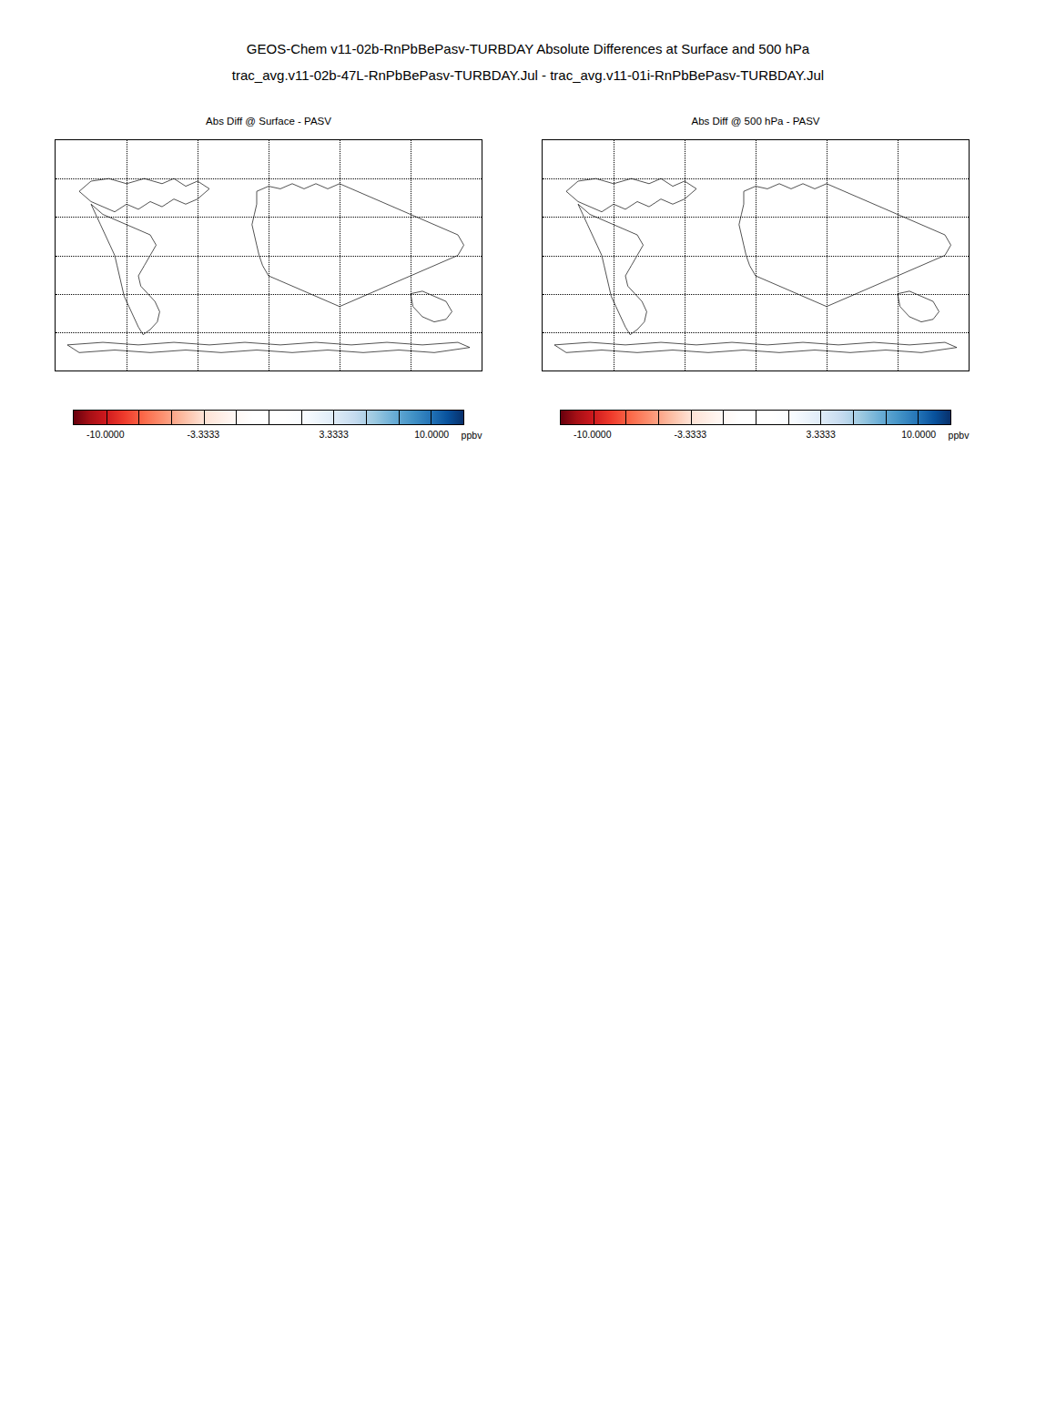GEOS-Chem v11-02b-RnPbBePasv-TURBDAY Absolute Differences at Surface and 500 hPa
trac_avg.v11-02b-47L-RnPbBePasv-TURBDAY.Jul - trac_avg.v11-01i-RnPbBePasv-TURBDAY.Jul
Abs Diff @ Surface - PASV
60oN
30oN
0o
30oS
60oS
180o
120oW
60oW
0o
60oE
120oE
180o
-10.0000 -3.3333 3.3333 10.0000 ppbv
Abs Diff @ 500 hPa - PASV
60oN
30oN
0o
30oS
60oS
180o
120oW
60oW
0o
60oE
120oE
180o
-10.0000 -3.3333 3.3333 10.0000 ppbv